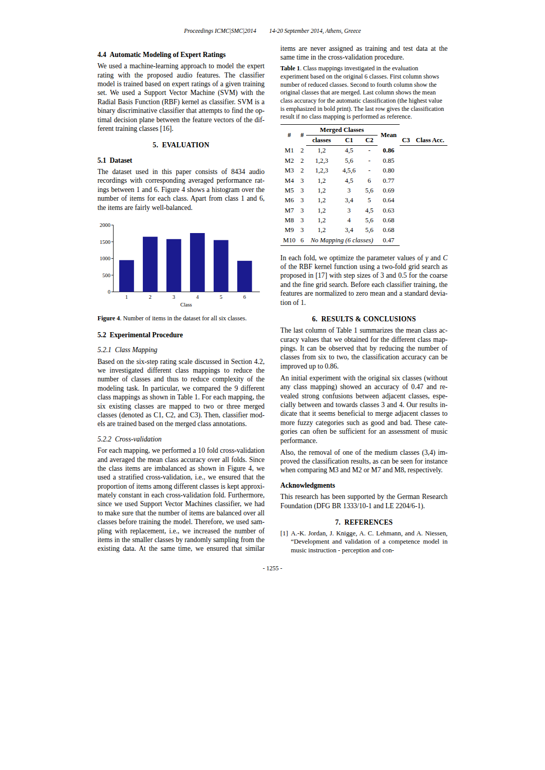Proceedings ICMC|SMC|2014 14-20 September 2014, Athens, Greece
4.4 Automatic Modeling of Expert Ratings
We used a machine-learning approach to model the expert rating with the proposed audio features. The classifier model is trained based on expert ratings of a given training set. We used a Support Vector Machine (SVM) with the Radial Basis Function (RBF) kernel as classifier. SVM is a binary discriminative classifier that attempts to find the optimal decision plane between the feature vectors of the different training classes [16].
5. Evaluation
5.1 Dataset
The dataset used in this paper consists of 8434 audio recordings with corresponding averaged performance ratings between 1 and 6. Figure 4 shows a histogram over the number of items for each class. Apart from class 1 and 6, the items are fairly well-balanced.
2000 1500 1000 500 0 1 2 3 4 5 6 Class
Figure 4. Number of items in the dataset for all six classes.
5.2 Experimental Procedure
5.2.1 Class Mapping
Based on the six-step rating scale discussed in Section 4.2, we investigated different class mappings to reduce the number of classes and thus to reduce complexity of the modeling task. In particular, we compared the 9 different class mappings as shown in Table 1. For each mapping, the six existing classes are mapped to two or three merged classes (denoted as C1, C2, and C3). Then, classifier models are trained based on the merged class annotations.
5.2.2 Cross-validation
For each mapping, we performed a 10 fold cross-validation and averaged the mean class accuracy over all folds. Since the class items are imbalanced as shown in Figure 4, we used a stratified cross-validation, i.e., we ensured that the proportion of items among different classes is kept approximately constant in each cross-validation fold. Furthermore, since we used Support Vector Machines classifier, we had to make sure that the number of items are balanced over all classes before training the model. Therefore, we used sampling with replacement, i.e., we increased the number of items in the smaller classes by randomly sampling from the existing data. At the same time, we ensured that similar items are never assigned as training and test data at the same time in the cross-validation procedure.
Table 1 . Class mappings investigated in the evaluation experiment based on the original 6 classes. First column shows number of reduced classes. Second to fourth column show the original classes that are merged. Last column shows the mean class accuracy for the automatic classification (the highest value is emphasized in bold print). The last row gives the classification result if no class mapping is performed as reference.
| # | # | Merged Classes | Mean |
| --- | --- | --- | --- |
| classes | C1 | C2 | C3 | Class Acc. |
| M1 | 2 | 1,2 | 4,5 | - | 0.86 |
| M2 | 2 | 1,2,3 | 5,6 | - | 0.85 |
| M3 | 2 | 1,2,3 | 4,5,6 | - | 0.80 |
| M4 | 3 | 1,2 | 4,5 | 6 | 0.77 |
| M5 | 3 | 1,2 | 3 | 5,6 | 0.69 |
| M6 | 3 | 1,2 | 3,4 | 5 | 0.64 |
| M7 | 3 | 1,2 | 3 | 4,5 | 0.63 |
| M8 | 3 | 1,2 | 4 | 5,6 | 0.68 |
| M9 | 3 | 1,2 | 3,4 | 5,6 | 0.68 |
| M10 | 6 | No Mapping (6 classes) | 0.47 |
In each fold, we optimize the parameter values of γ and C of the RBF kernel function using a two-fold grid search as proposed in [17] with step sizes of 3 and 0.5 for the coarse and the fine grid search. Before each classifier training, the features are normalized to zero mean and a standard deviation of 1.
6. Results & Conclusions
The last column of Table 1 summarizes the mean class accuracy values that we obtained for the different class mappings. It can be observed that by reducing the number of classes from six to two, the classification accuracy can be improved up to 0.86.
An initial experiment with the original six classes (without any class mapping) showed an accuracy of 0.47 and revealed strong confusions between adjacent classes, especially between and towards classes 3 and 4. Our results indicate that it seems beneficial to merge adjacent classes to more fuzzy categories such as good and bad. These categories can often be sufficient for an assessment of music performance.
Also, the removal of one of the medium classes (3,4) improved the classification results, as can be seen for instance when comparing M3 and M2 or M7 and M8, respectively.
Acknowledgments
This research has been supported by the German Research Foundation (DFG BR 1333/10-1 and LE 2204/6-1).
7. References
[1] A.-K. Jordan, J. Knigge, A. C. Lehmann, and A. Niessen, “Development and validation of a competence model in music instruction - perception and con-
- 1255 -